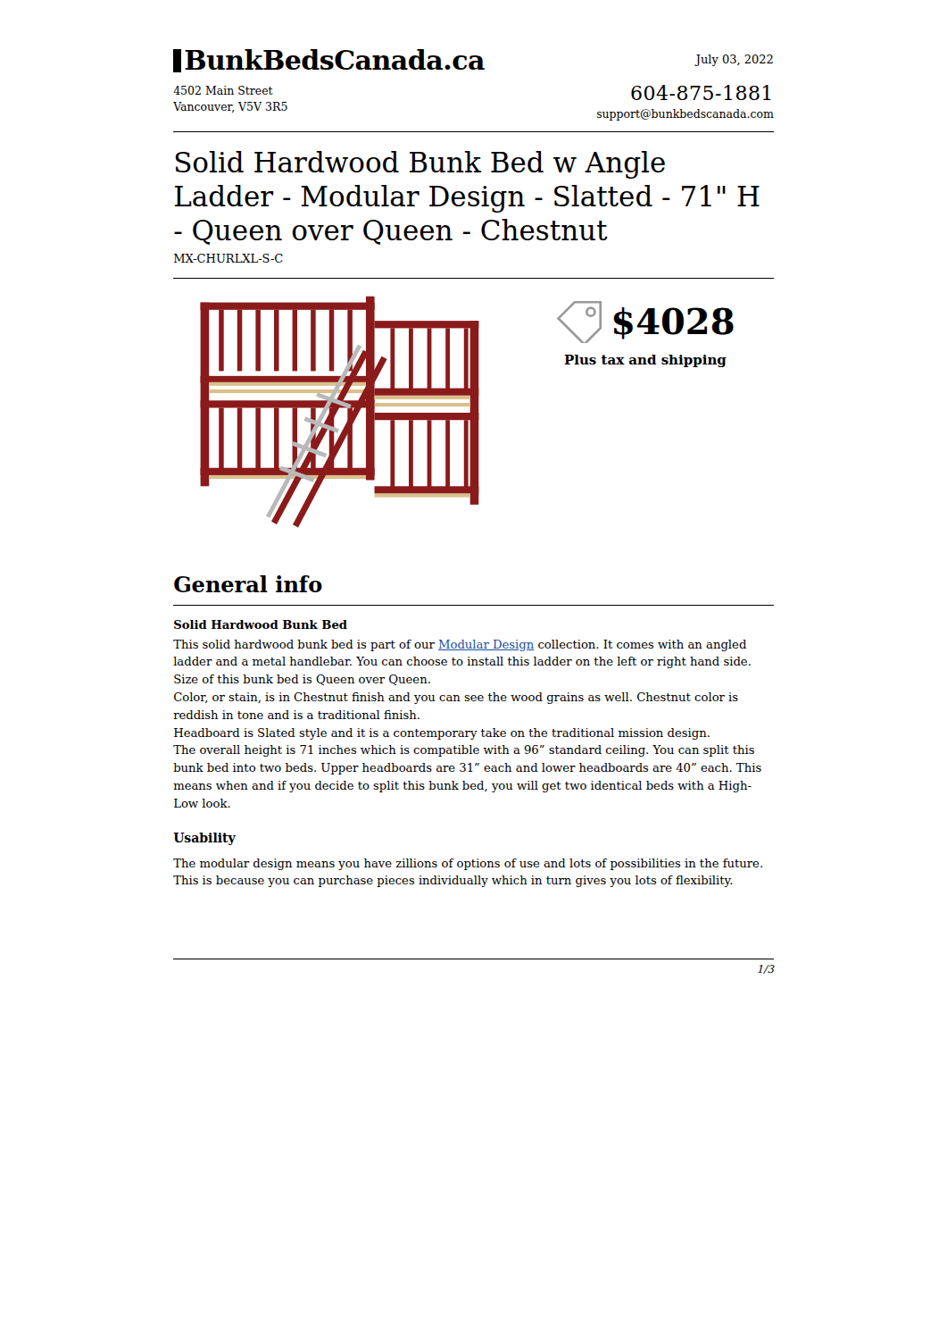BunkBedsCanada.ca
July 03, 2022
4502 Main Street
Vancouver, V5V 3R5
604-875-1881
support@bunkbedscanada.com
Solid Hardwood Bunk Bed w Angle Ladder - Modular Design - Slatted - 71" H - Queen over Queen - Chestnut
MX-CHURLXL-S-C
$4028
Plus tax and shipping
General info
Solid Hardwood Bunk Bed
This solid hardwood bunk bed is part of our Modular Design collection. It comes with an angled ladder and a metal handlebar. You can choose to install this ladder on the left or right hand side. Size of this bunk bed is Queen over Queen.
Color, or stain, is in Chestnut finish and you can see the wood grains as well. Chestnut color is reddish in tone and is a traditional finish.
Headboard is Slated style and it is a contemporary take on the traditional mission design.
The overall height is 71 inches which is compatible with a 96” standard ceiling. You can split this bunk bed into two beds. Upper headboards are 31” each and lower headboards are 40” each. This means when and if you decide to split this bunk bed, you will get two identical beds with a High-Low look.
Usability
The modular design means you have zillions of options of use and lots of possibilities in the future. This is because you can purchase pieces individually which in turn gives you lots of flexibility.
1/3